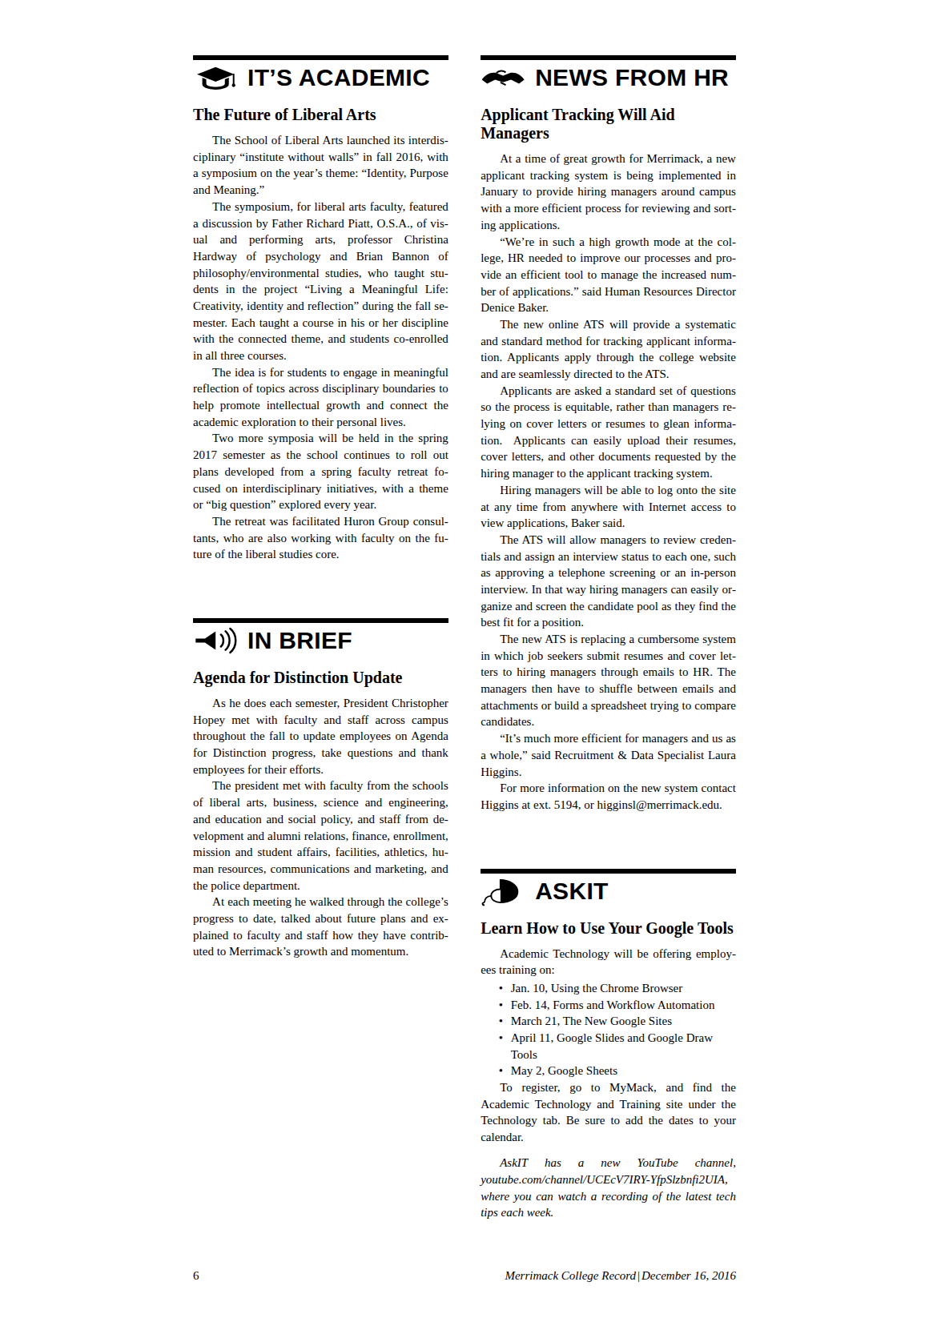It’s Academic
The Future of Liberal Arts
The School of Liberal Arts launched its interdisciplinary “institute without walls” in fall 2016, with a symposium on the year’s theme: “Identity, Purpose and Meaning.”
The symposium, for liberal arts faculty, featured a discussion by Father Richard Piatt, O.S.A., of visual and performing arts, professor Christina Hardway of psychology and Brian Bannon of philosophy/environmental studies, who taught students in the project “Living a Meaningful Life: Creativity, identity and reflection” during the fall semester. Each taught a course in his or her discipline with the connected theme, and students co-enrolled in all three courses.
The idea is for students to engage in meaningful reflection of topics across disciplinary boundaries to help promote intellectual growth and connect the academic exploration to their personal lives.
Two more symposia will be held in the spring 2017 semester as the school continues to roll out plans developed from a spring faculty retreat focused on interdisciplinary initiatives, with a theme or “big question” explored every year.
The retreat was facilitated Huron Group consultants, who are also working with faculty on the future of the liberal studies core.
In Brief
Agenda for Distinction Update
As he does each semester, President Christopher Hopey met with faculty and staff across campus throughout the fall to update employees on Agenda for Distinction progress, take questions and thank employees for their efforts.
The president met with faculty from the schools of liberal arts, business, science and engineering, and education and social policy, and staff from development and alumni relations, finance, enrollment, mission and student affairs, facilities, athletics, human resources, communications and marketing, and the police department.
At each meeting he walked through the college’s progress to date, talked about future plans and explained to faculty and staff how they have contributed to Merrimack’s growth and momentum.
News from HR
Applicant Tracking Will Aid Managers
At a time of great growth for Merrimack, a new applicant tracking system is being implemented in January to provide hiring managers around campus with a more efficient process for reviewing and sorting applications.
“We’re in such a high growth mode at the college, HR needed to improve our processes and provide an efficient tool to manage the increased number of applications.” said Human Resources Director Denice Baker.
The new online ATS will provide a systematic and standard method for tracking applicant information. Applicants apply through the college website and are seamlessly directed to the ATS.
Applicants are asked a standard set of questions so the process is equitable, rather than managers relying on cover letters or resumes to glean information. Applicants can easily upload their resumes, cover letters, and other documents requested by the hiring manager to the applicant tracking system.
Hiring managers will be able to log onto the site at any time from anywhere with Internet access to view applications, Baker said.
The ATS will allow managers to review credentials and assign an interview status to each one, such as approving a telephone screening or an in-person interview. In that way hiring managers can easily organize and screen the candidate pool as they find the best fit for a position.
The new ATS is replacing a cumbersome system in which job seekers submit resumes and cover letters to hiring managers through emails to HR. The managers then have to shuffle between emails and attachments or build a spreadsheet trying to compare candidates.
“It’s much more efficient for managers and us as a whole,” said Recruitment & Data Specialist Laura Higgins.
For more information on the new system contact Higgins at ext. 5194, or higginsl@merrimack.edu.
AskIT
Learn How to Use Your Google Tools
Academic Technology will be offering employees training on:
Jan. 10, Using the Chrome Browser
Feb. 14, Forms and Workflow Automation
March 21, The New Google Sites
April 11, Google Slides and Google Draw Tools
May 2, Google Sheets
To register, go to MyMack, and find the Academic Technology and Training site under the Technology tab. Be sure to add the dates to your calendar.
AskIT has a new YouTube channel, youtube.com/channel/UCEcV7IRY-YfpSlzbnfi2UIA, where you can watch a recording of the latest tech tips each week.
6
Merrimack College Record|December 16, 2016